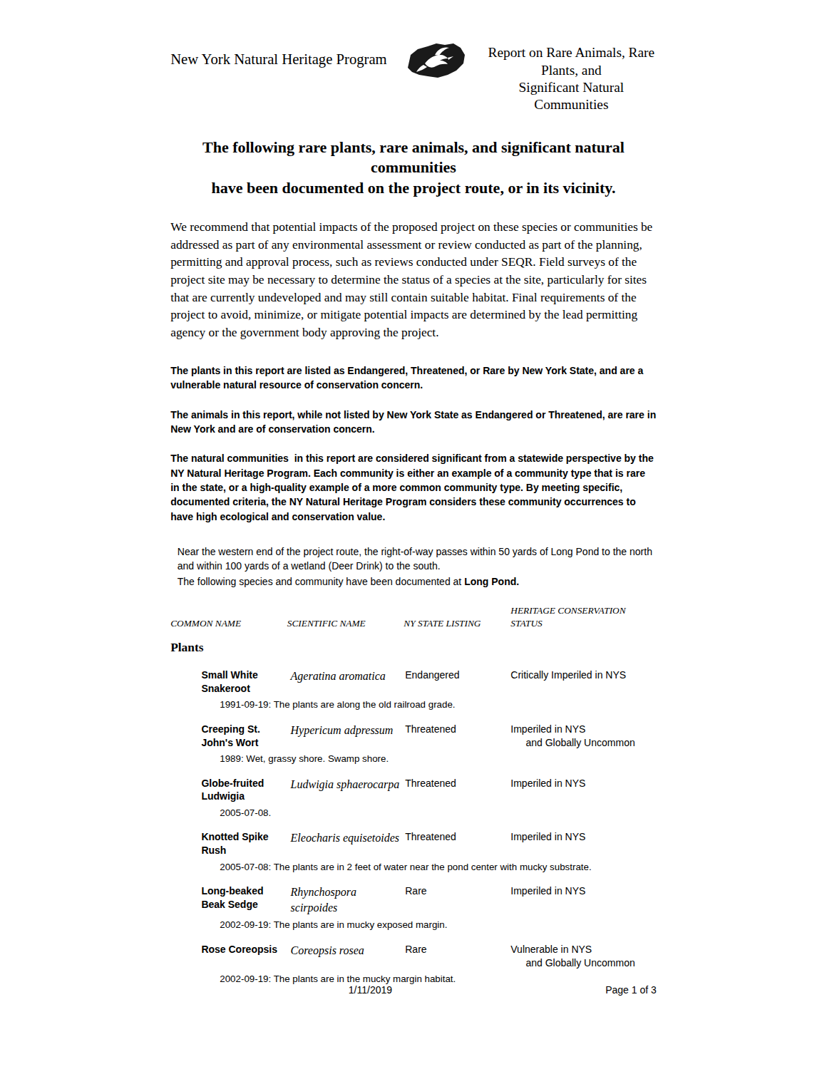New York Natural Heritage Program
Report on Rare Animals, Rare Plants, and
Significant Natural Communities
The following rare plants, rare animals, and significant natural communities
have been documented on the project route, or in its vicinity.
We recommend that potential impacts of the proposed project on these species or communities be addressed as part of any environmental assessment or review conducted as part of the planning, permitting and approval process, such as reviews conducted under SEQR. Field surveys of the project site may be necessary to determine the status of a species at the site, particularly for sites that are currently undeveloped and may still contain suitable habitat. Final requirements of the project to avoid, minimize, or mitigate potential impacts are determined by the lead permitting agency or the government body approving the project.
The plants in this report are listed as Endangered, Threatened, or Rare by New York State, and are a vulnerable natural resource of conservation concern.
The animals in this report, while not listed by New York State as Endangered or Threatened, are rare in New York and are of conservation concern.
The natural communities in this report are considered significant from a statewide perspective by the NY Natural Heritage Program. Each community is either an example of a community type that is rare in the state, or a high-quality example of a more common community type. By meeting specific, documented criteria, the NY Natural Heritage Program considers these community occurrences to have high ecological and conservation value.
Near the western end of the project route, the right-of-way passes within 50 yards of Long Pond to the north and within 100 yards of a wetland (Deer Drink) to the south.
The following species and community have been documented at Long Pond.
| COMMON NAME | SCIENTIFIC NAME | NY STATE LISTING | HERITAGE CONSERVATION STATUS |
| --- | --- | --- | --- |
| Plants |
| Small White Snakeroot | Ageratina aromatica | Endangered | Critically Imperiled in NYS |
| 1991-09-19: The plants are along the old railroad grade. |
| Creeping St. John's Wort | Hypericum adpressum | Threatened | Imperiled in NYS and Globally Uncommon |
| 1989: Wet, grassy shore. Swamp shore. |
| Globe-fruited Ludwigia | Ludwigia sphaerocarpa | Threatened | Imperiled in NYS |
| 2005-07-08. |
| Knotted Spike Rush | Eleocharis equisetoides | Threatened | Imperiled in NYS |
| 2005-07-08: The plants are in 2 feet of water near the pond center with mucky substrate. |
| Long-beaked Beak Sedge | Rhynchospora scirpoides | Rare | Imperiled in NYS |
| 2002-09-19: The plants are in mucky exposed margin. |
| Rose Coreopsis | Coreopsis rosea | Rare | Vulnerable in NYS and Globally Uncommon |
| 2002-09-19: The plants are in the mucky margin habitat. |
1/11/2019 Page 1 of 3